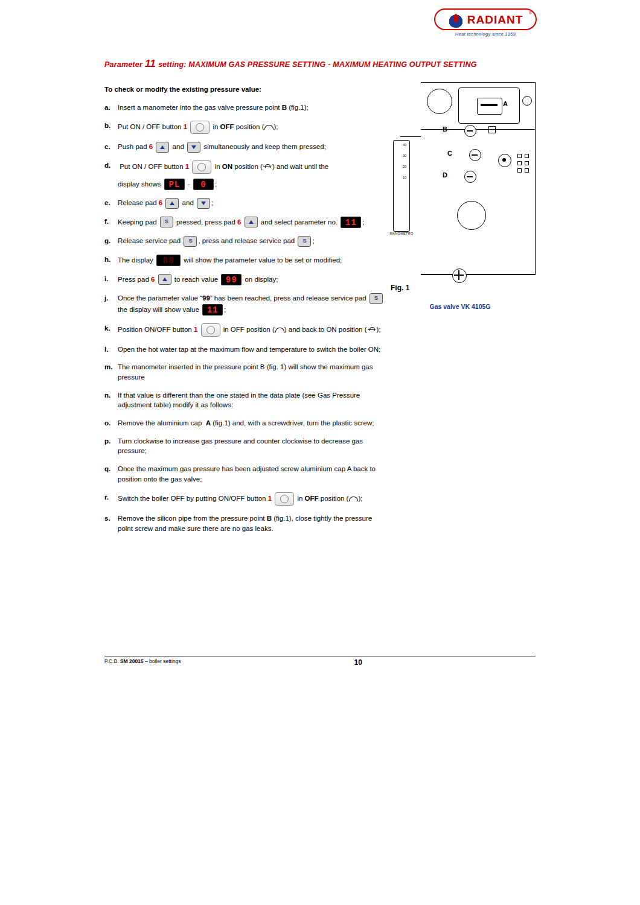®
RADIANT
Heat technology since 1959
Parameter 11 setting: MAXIMUM GAS PRESSURE SETTING - MAXIMUM HEATING OUTPUT SETTING
40
30
20
10
MANOMETRO
A
B
C
D
Fig. 1
Gas valve VK 4105G
To check or modify the existing pressure value:
a. Insert a manometer into the gas valve pressure point B (fig.1);
b. Put ON / OFF button 1 in OFF position ( );
c. Push pad 6 and simultaneously and keep them pressed;
d. Put ON / OFF button 1 in ON position ( ) and wait until the
display shows PL - 0;
e. Release pad 6 and ;
f. Keeping pad pressed, press pad 6 and select parameter no. 11;
g. Release service pad , press and release service pad ;
h. The display 88 will show the parameter value to be set or modified;
i. Press pad 6 to reach value 99 on display;
j. Once the parameter value “99” has been reached, press and release service pad the display will show value 11;
k. Position ON/OFF button 1 in OFF position ( ) and back to ON position ( );
l. Open the hot water tap at the maximum flow and temperature to switch the boiler ON;
m. The manometer inserted in the pressure point B (fig. 1) will show the maximum gas pressure
n. If that value is different than the one stated in the data plate (see Gas Pressure adjustment table) modify it as follows:
o. Remove the aluminium cap A (fig.1) and, with a screwdriver, turn the plastic screw;
p. Turn clockwise to increase gas pressure and counter clockwise to decrease gas pressure;
q. Once the maximum gas pressure has been adjusted screw aluminium cap A back to position onto the gas valve;
r. Switch the boiler OFF by putting ON/OFF button 1 in OFF position ( );
s. Remove the silicon pipe from the pressure point B (fig.1), close tightly the pressure point screw and make sure there are no gas leaks.
P.C.B. SM 20015 – boiler settings
10